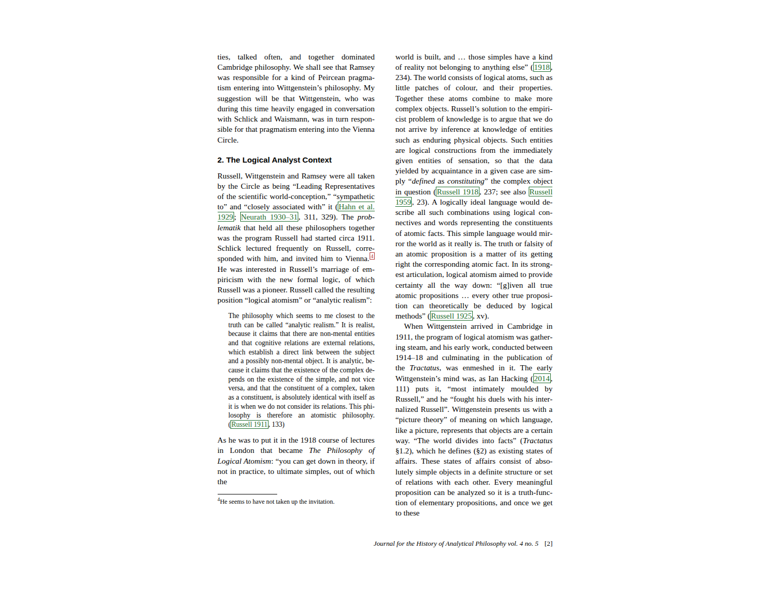ties, talked often, and together dominated Cambridge philosophy. We shall see that Ramsey was responsible for a kind of Peircean pragmatism entering into Wittgenstein’s philosophy. My suggestion will be that Wittgenstein, who was during this time heavily engaged in conversation with Schlick and Waismann, was in turn responsible for that pragmatism entering into the Vienna Circle.
2. The Logical Analyst Context
Russell, Wittgenstein and Ramsey were all taken by the Circle as being “Leading Representatives of the scientific world-conception,” “sympathetic to” and “closely associated with” it (Hahn et al. 1929; Neurath 1930–31, 311, 329). The problematik that held all these philosophers together was the program Russell had started circa 1911. Schlick lectured frequently on Russell, corresponded with him, and invited him to Vienna.4 He was interested in Russell’s marriage of empiricism with the new formal logic, of which Russell was a pioneer. Russell called the resulting position “logical atomism” or “analytic realism”:
The philosophy which seems to me closest to the truth can be called “analytic realism.” It is realist, because it claims that there are non-mental entities and that cognitive relations are external relations, which establish a direct link between the subject and a possibly non-mental object. It is analytic, because it claims that the existence of the complex depends on the existence of the simple, and not vice versa, and that the constituent of a complex, taken as a constituent, is absolutely identical with itself as it is when we do not consider its relations. This philosophy is therefore an atomistic philosophy. (Russell 1911, 133)
As he was to put it in the 1918 course of lectures in London that became The Philosophy of Logical Atomism: “you can get down in theory, if not in practice, to ultimate simples, out of which the
4He seems to have not taken up the invitation.
world is built, and … those simples have a kind of reality not belonging to anything else” (1918, 234). The world consists of logical atoms, such as little patches of colour, and their properties. Together these atoms combine to make more complex objects. Russell’s solution to the empiricist problem of knowledge is to argue that we do not arrive by inference at knowledge of entities such as enduring physical objects. Such entities are logical constructions from the immediately given entities of sensation, so that the data yielded by acquaintance in a given case are simply “defined as constituting” the complex object in question (Russell 1918, 237; see also Russell 1959, 23). A logically ideal language would describe all such combinations using logical connectives and words representing the constituents of atomic facts. This simple language would mirror the world as it really is. The truth or falsity of an atomic proposition is a matter of its getting right the corresponding atomic fact. In its strongest articulation, logical atomism aimed to provide certainty all the way down: “[g]iven all true atomic propositions … every other true proposition can theoretically be deduced by logical methods” (Russell 1925, xv).
When Wittgenstein arrived in Cambridge in 1911, the program of logical atomism was gathering steam, and his early work, conducted between 1914–18 and culminating in the publication of the Tractatus, was enmeshed in it. The early Wittgenstein’s mind was, as Ian Hacking (2014, 111) puts it, “most intimately moulded by Russell,” and he “fought his duels with his internalized Russell”. Wittgenstein presents us with a “picture theory” of meaning on which language, like a picture, represents that objects are a certain way. “The world divides into facts” (Tractatus §1.2), which he defines (§2) as existing states of affairs. These states of affairs consist of absolutely simple objects in a definite structure or set of relations with each other. Every meaningful proposition can be analyzed so it is a truth-function of elementary propositions, and once we get to these
Journal for the History of Analytical Philosophy vol. 4 no. 5[2]